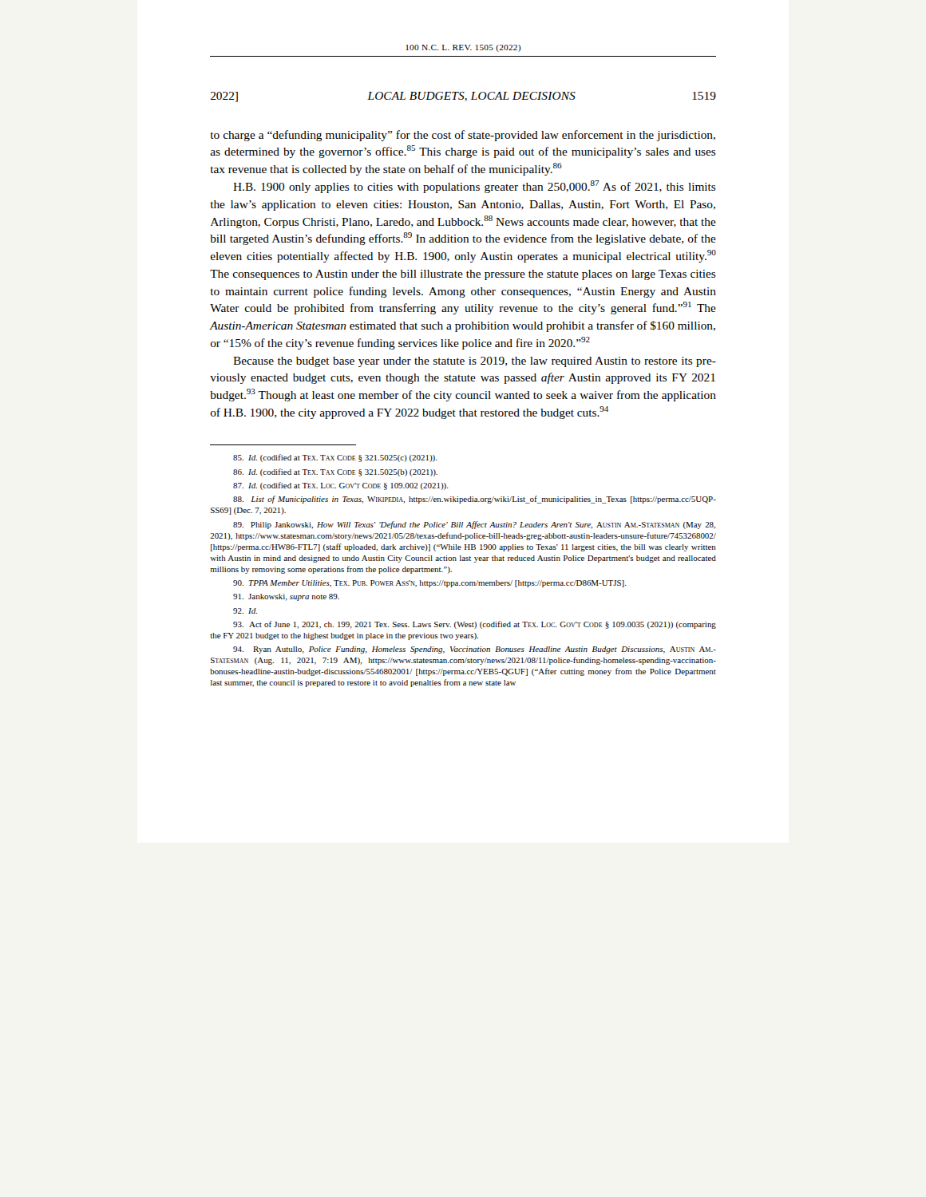100 N.C. L. REV. 1505 (2022)
2022] LOCAL BUDGETS, LOCAL DECISIONS 1519
to charge a “defunding municipality” for the cost of state-provided law enforcement in the jurisdiction, as determined by the governor’s office.85 This charge is paid out of the municipality’s sales and uses tax revenue that is collected by the state on behalf of the municipality.86
H.B. 1900 only applies to cities with populations greater than 250,000.87 As of 2021, this limits the law’s application to eleven cities: Houston, San Antonio, Dallas, Austin, Fort Worth, El Paso, Arlington, Corpus Christi, Plano, Laredo, and Lubbock.88 News accounts made clear, however, that the bill targeted Austin’s defunding efforts.89 In addition to the evidence from the legislative debate, of the eleven cities potentially affected by H.B. 1900, only Austin operates a municipal electrical utility.90 The consequences to Austin under the bill illustrate the pressure the statute places on large Texas cities to maintain current police funding levels. Among other consequences, “Austin Energy and Austin Water could be prohibited from transferring any utility revenue to the city’s general fund.”91 The Austin-American Statesman estimated that such a prohibition would prohibit a transfer of $160 million, or “15% of the city’s revenue funding services like police and fire in 2020.”92
Because the budget base year under the statute is 2019, the law required Austin to restore its previously enacted budget cuts, even though the statute was passed after Austin approved its FY 2021 budget.93 Though at least one member of the city council wanted to seek a waiver from the application of H.B. 1900, the city approved a FY 2022 budget that restored the budget cuts.94
85. Id. (codified at Tex. Tax Code § 321.5025(c) (2021)).
86. Id. (codified at Tex. Tax Code § 321.5025(b) (2021)).
87. Id. (codified at Tex. Loc. Gov't Code § 109.002 (2021)).
88. List of Municipalities in Texas, Wikipedia, https://en.wikipedia.org/wiki/List_of_municipalities_in_Texas [https://perma.cc/5UQP-SS69] (Dec. 7, 2021).
89. Philip Jankowski, How Will Texas' 'Defund the Police' Bill Affect Austin? Leaders Aren't Sure, Austin Am.-Statesman (May 28, 2021), https://www.statesman.com/story/news/2021/05/28/texas-defund-police-bill-heads-greg-abbott-austin-leaders-unsure-future/7453268002/ [https://perma.cc/HW86-FTL7] (staff uploaded, dark archive)] (“While HB 1900 applies to Texas' 11 largest cities, the bill was clearly written with Austin in mind and designed to undo Austin City Council action last year that reduced Austin Police Department's budget and reallocated millions by removing some operations from the police department.”).
90. TPPA Member Utilities, Tex. Pub. Power Ass'n, https://tppa.com/members/ [https://perma.cc/D86M-UTJS].
91. Jankowski, supra note 89.
92. Id.
93. Act of June 1, 2021, ch. 199, 2021 Tex. Sess. Laws Serv. (West) (codified at Tex. Loc. Gov't Code § 109.0035 (2021)) (comparing the FY 2021 budget to the highest budget in place in the previous two years).
94. Ryan Autullo, Police Funding, Homeless Spending, Vaccination Bonuses Headline Austin Budget Discussions, Austin Am.-Statesman (Aug. 11, 2021, 7:19 AM), https://www.statesman.com/story/news/2021/08/11/police-funding-homeless-spending-vaccination-bonuses-headline-austin-budget-discussions/5546802001/ [https://perma.cc/YEB5-QGUF] (“After cutting money from the Police Department last summer, the council is prepared to restore it to avoid penalties from a new state law